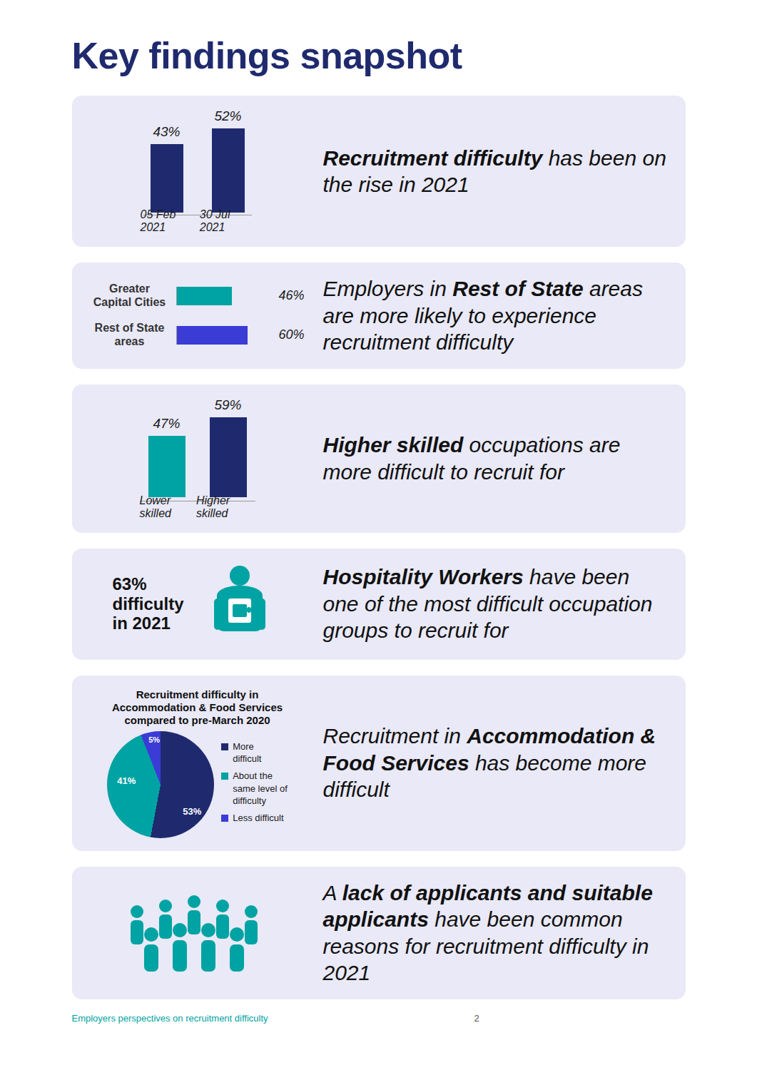Key findings snapshot
43%
52%
05 Feb 2021 30 Jul 2021
Recruitment difficulty has been on the rise in 2021
Greater
Capital Cities 46%
Rest of State
areas 60%
Employers in Rest of State areas are more likely to experience recruitment difficulty
47%
59%
Lower skilled Higher skilled
Higher skilled occupations are more difficult to recruit for
63%
difficulty
in 2021
Hospitality Workers have been one of the most difficult occupation groups to recruit for
Recruitment difficulty in
Accommodation & Food Services
compared to pre-March 2020
53% 41% 5%
More
difficult
About the
same level of
difficulty
Less difficult
Recruitment in Accommodation & Food Services has become more difficult
A lack of applicants and suitable applicants have been common reasons for recruitment difficulty in 2021
Employers perspectives on recruitment difficulty 2